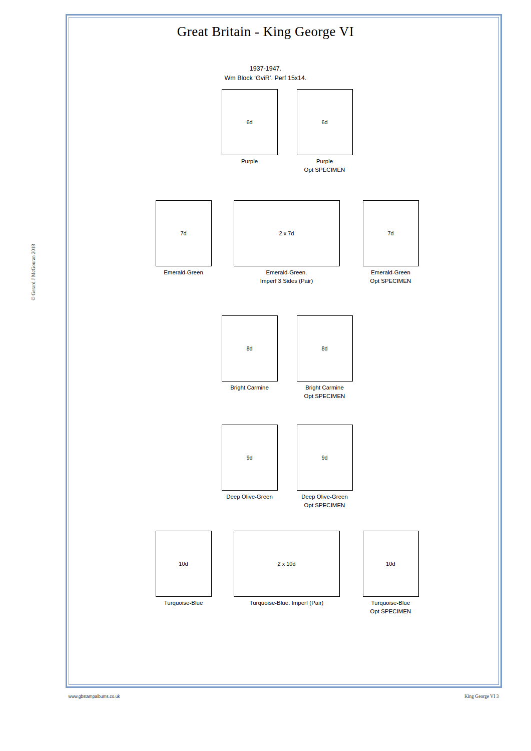Great Britain - King George VI
1937-1947.
Wm Block ‘GviR’. Perf 15x14.
6d
Purple
6d
Purple
Opt SPECIMEN
7d
Emerald-Green
2 x 7d
Emerald-Green.
Imperf 3 Sides (Pair)
7d
Emerald-Green
Opt SPECIMEN
8d
Bright Carmine
8d
Bright Carmine
Opt SPECIMEN
9d
Deep Olive-Green
9d
Deep Olive-Green
Opt SPECIMEN
10d
Turquoise-Blue
2 x 10d
Turquoise-Blue. Imperf (Pair)
10d
Turquoise-Blue
Opt SPECIMEN
© Gerard J McGouran 2018
www.gbstampalbums.co.uk
King George VI 3